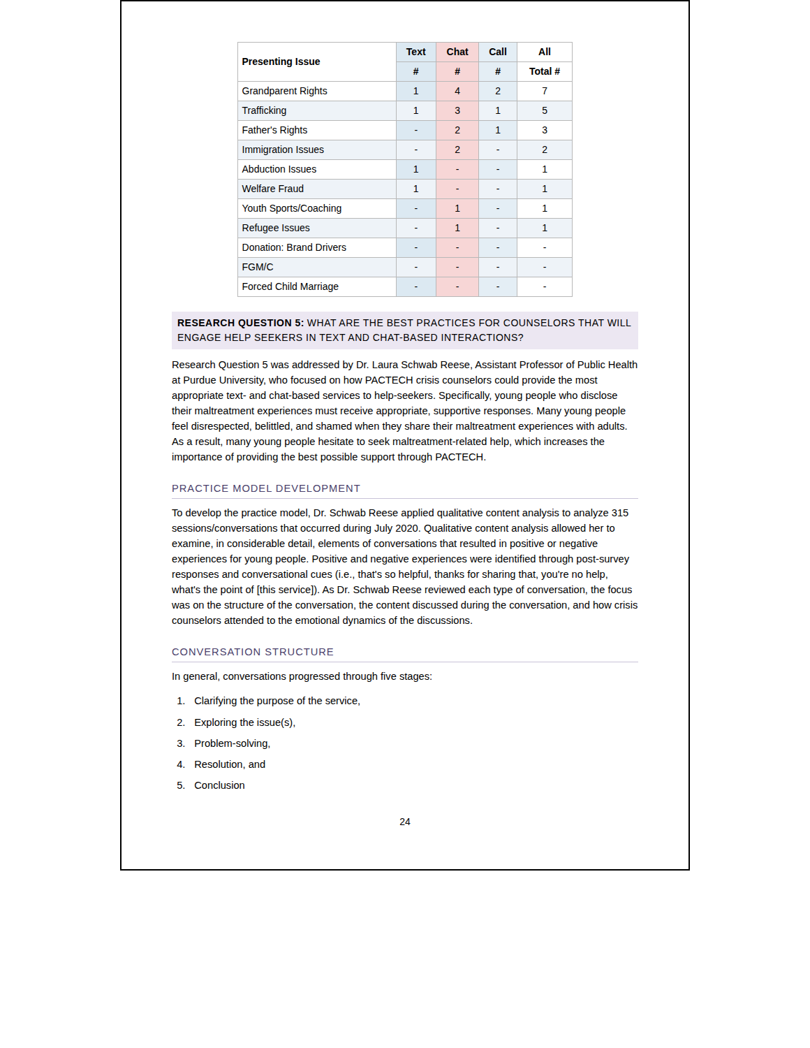| Presenting Issue | Text | Chat | Call | All |
| --- | --- | --- | --- | --- |
| # | # | # | Total # |
| Grandparent Rights | 1 | 4 | 2 | 7 |
| Trafficking | 1 | 3 | 1 | 5 |
| Father's Rights | - | 2 | 1 | 3 |
| Immigration Issues | - | 2 | - | 2 |
| Abduction Issues | 1 | - | - | 1 |
| Welfare Fraud | 1 | - | - | 1 |
| Youth Sports/Coaching | - | 1 | - | 1 |
| Refugee Issues | - | 1 | - | 1 |
| Donation: Brand Drivers | - | - | - | - |
| FGM/C | - | - | - | - |
| Forced Child Marriage | - | - | - | - |
RESEARCH QUESTION 5: WHAT ARE THE BEST PRACTICES FOR COUNSELORS THAT WILL ENGAGE HELP SEEKERS IN TEXT AND CHAT-BASED INTERACTIONS?
Research Question 5 was addressed by Dr. Laura Schwab Reese, Assistant Professor of Public Health at Purdue University, who focused on how PACTECH crisis counselors could provide the most appropriate text- and chat-based services to help-seekers. Specifically, young people who disclose their maltreatment experiences must receive appropriate, supportive responses. Many young people feel disrespected, belittled, and shamed when they share their maltreatment experiences with adults. As a result, many young people hesitate to seek maltreatment-related help, which increases the importance of providing the best possible support through PACTECH.
Practice Model Development
To develop the practice model, Dr. Schwab Reese applied qualitative content analysis to analyze 315 sessions/conversations that occurred during July 2020. Qualitative content analysis allowed her to examine, in considerable detail, elements of conversations that resulted in positive or negative experiences for young people. Positive and negative experiences were identified through post-survey responses and conversational cues (i.e., that's so helpful, thanks for sharing that, you're no help, what's the point of [this service]). As Dr. Schwab Reese reviewed each type of conversation, the focus was on the structure of the conversation, the content discussed during the conversation, and how crisis counselors attended to the emotional dynamics of the discussions.
Conversation Structure
In general, conversations progressed through five stages:
Clarifying the purpose of the service,
Exploring the issue(s),
Problem-solving,
Resolution, and
Conclusion
24